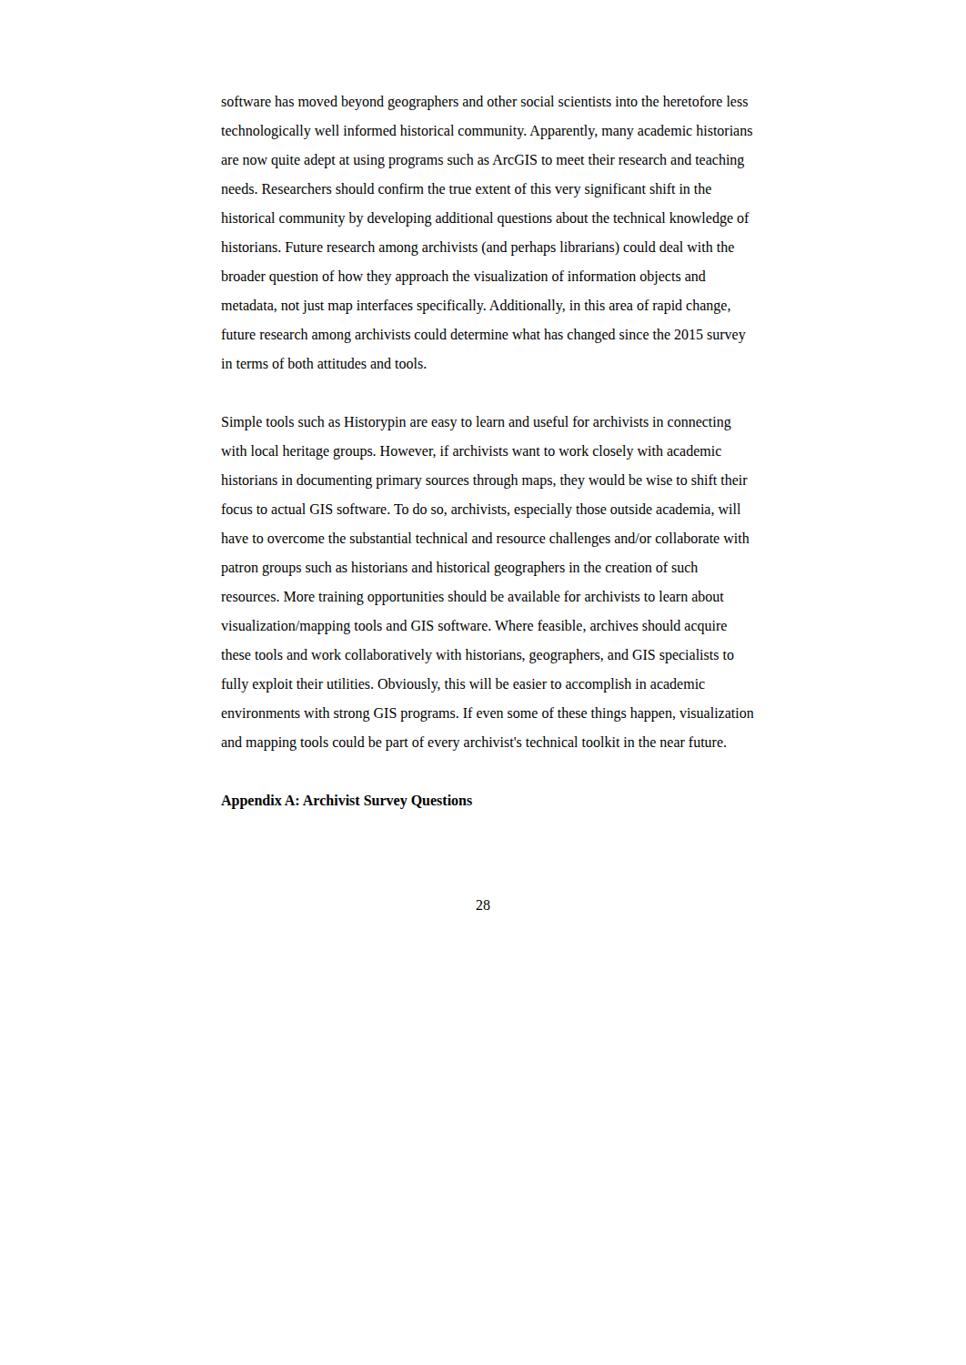software has moved beyond geographers and other social scientists into the heretofore less technologically well informed historical community. Apparently, many academic historians are now quite adept at using programs such as ArcGIS to meet their research and teaching needs. Researchers should confirm the true extent of this very significant shift in the historical community by developing additional questions about the technical knowledge of historians. Future research among archivists (and perhaps librarians) could deal with the broader question of how they approach the visualization of information objects and metadata, not just map interfaces specifically. Additionally, in this area of rapid change, future research among archivists could determine what has changed since the 2015 survey in terms of both attitudes and tools.
Simple tools such as Historypin are easy to learn and useful for archivists in connecting with local heritage groups. However, if archivists want to work closely with academic historians in documenting primary sources through maps, they would be wise to shift their focus to actual GIS software. To do so, archivists, especially those outside academia, will have to overcome the substantial technical and resource challenges and/or collaborate with patron groups such as historians and historical geographers in the creation of such resources. More training opportunities should be available for archivists to learn about visualization/mapping tools and GIS software. Where feasible, archives should acquire these tools and work collaboratively with historians, geographers, and GIS specialists to fully exploit their utilities. Obviously, this will be easier to accomplish in academic environments with strong GIS programs. If even some of these things happen, visualization and mapping tools could be part of every archivist's technical toolkit in the near future.
Appendix A: Archivist Survey Questions
28